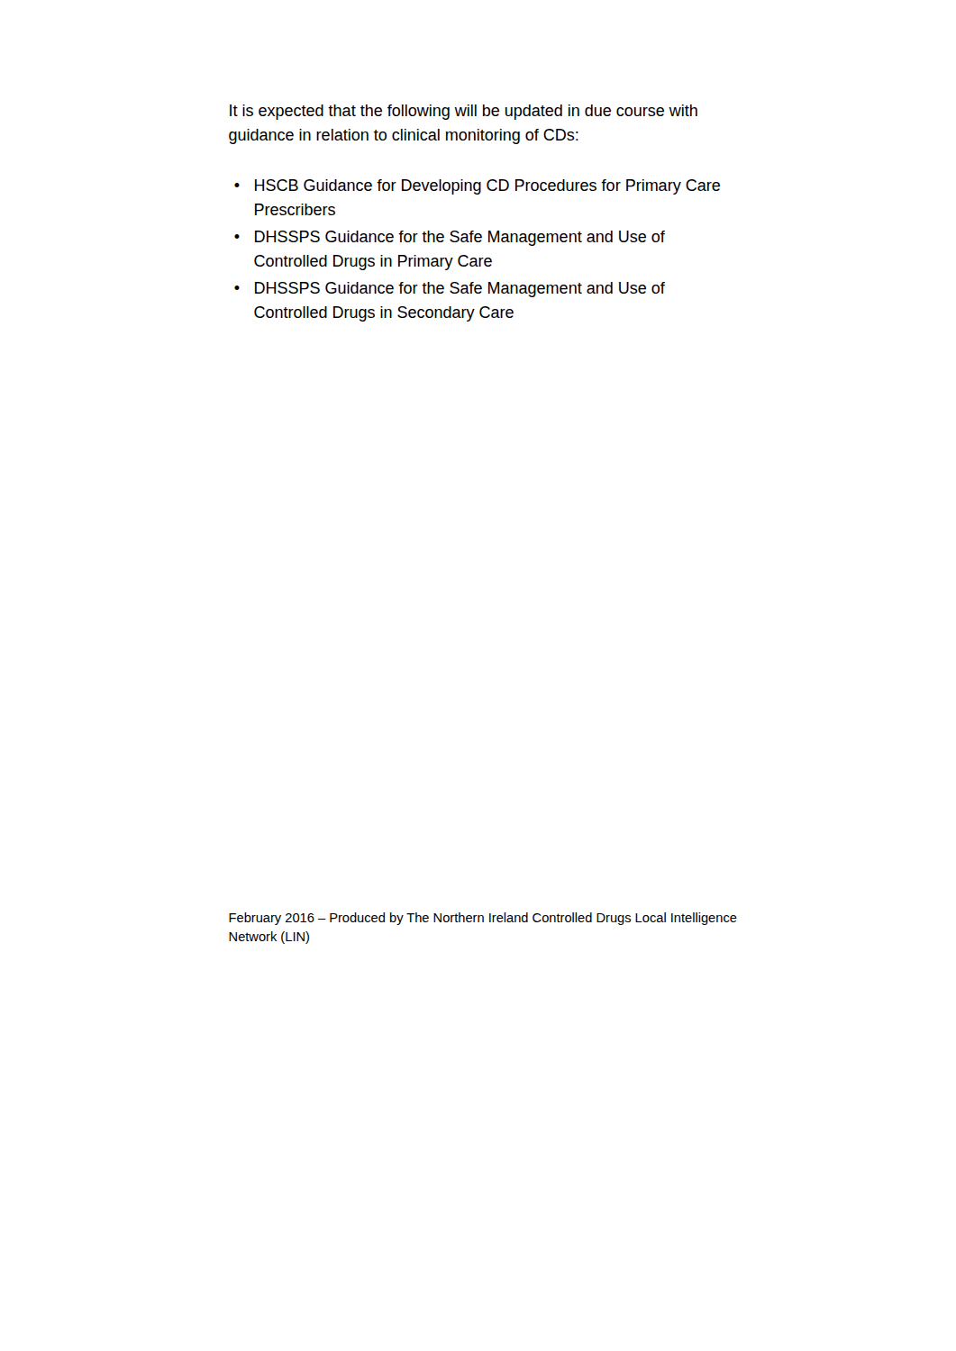It is expected that the following will be updated in due course with guidance in relation to clinical monitoring of CDs:
HSCB Guidance for Developing CD Procedures for Primary Care Prescribers
DHSSPS Guidance for the Safe Management and Use of Controlled Drugs in Primary Care
DHSSPS Guidance for the Safe Management and Use of Controlled Drugs in Secondary Care
February 2016 – Produced by The Northern Ireland Controlled Drugs Local Intelligence Network (LIN)